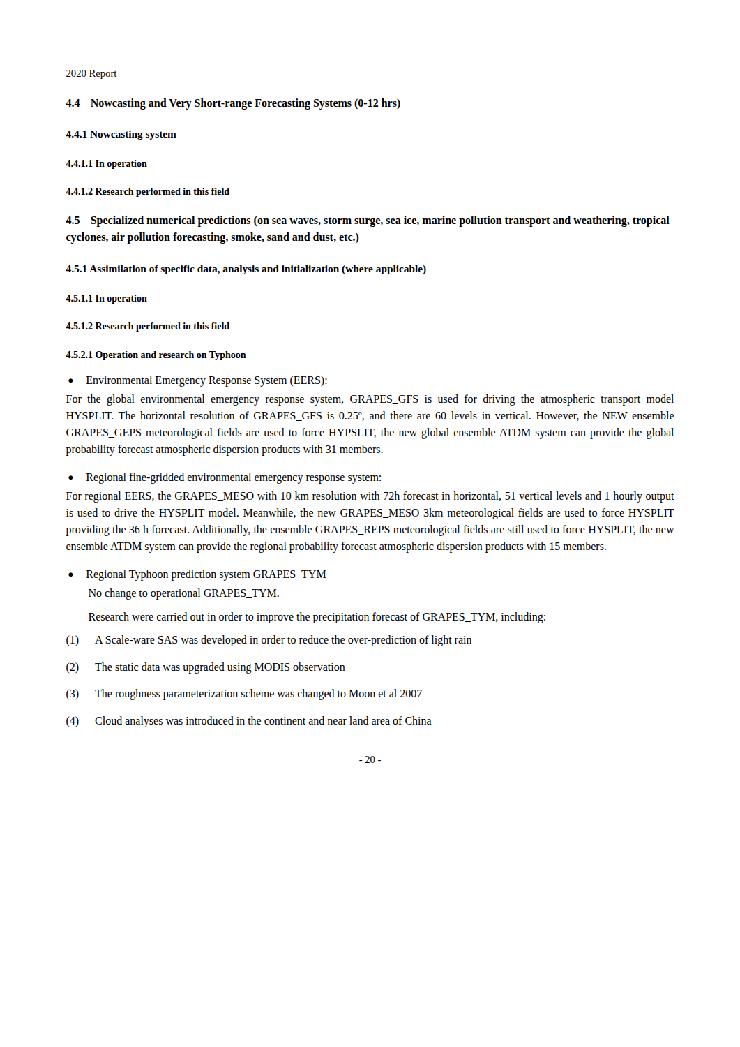2020 Report
4.4 Nowcasting and Very Short-range Forecasting Systems (0-12 hrs)
4.4.1 Nowcasting system
4.4.1.1 In operation
4.4.1.2 Research performed in this field
4.5 Specialized numerical predictions (on sea waves, storm surge, sea ice, marine pollution transport and weathering, tropical cyclones, air pollution forecasting, smoke, sand and dust, etc.)
4.5.1 Assimilation of specific data, analysis and initialization (where applicable)
4.5.1.1 In operation
4.5.1.2 Research performed in this field
4.5.2.1 Operation and research on Typhoon
Environmental Emergency Response System (EERS):
For the global environmental emergency response system, GRAPES_GFS is used for driving the atmospheric transport model HYSPLIT. The horizontal resolution of GRAPES_GFS is 0.25º, and there are 60 levels in vertical. However, the NEW ensemble GRAPES_GEPS meteorological fields are used to force HYPSLIT, the new global ensemble ATDM system can provide the global probability forecast atmospheric dispersion products with 31 members.
Regional fine-gridded environmental emergency response system:
For regional EERS, the GRAPES_MESO with 10 km resolution with 72h forecast in horizontal, 51 vertical levels and 1 hourly output is used to drive the HYSPLIT model. Meanwhile, the new GRAPES_MESO 3km meteorological fields are used to force HYSPLIT providing the 36 h forecast. Additionally, the ensemble GRAPES_REPS meteorological fields are still used to force HYSPLIT, the new ensemble ATDM system can provide the regional probability forecast atmospheric dispersion products with 15 members.
Regional Typhoon prediction system GRAPES_TYM
No change to operational GRAPES_TYM.
Research were carried out in order to improve the precipitation forecast of GRAPES_TYM, including:
A Scale-ware SAS was developed in order to reduce the over-prediction of light rain
The static data was upgraded using MODIS observation
The roughness parameterization scheme was changed to Moon et al 2007
Cloud analyses was introduced in the continent and near land area of China
- 20 -